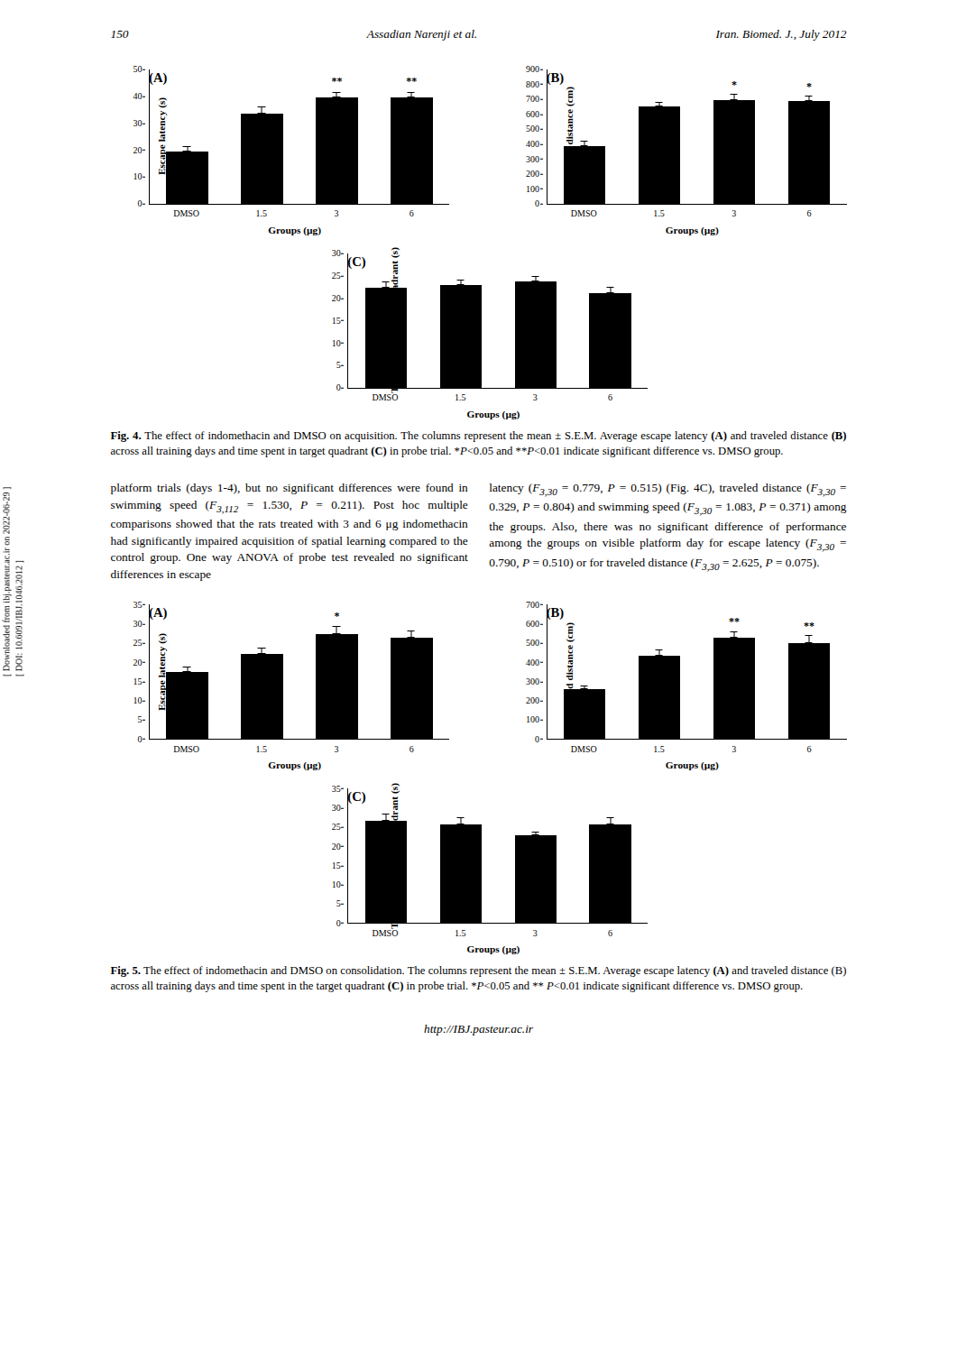150 Assadian Narenji et al. Iran. Biomed. J., July 2012
(A)
Escape latency (s)
50 40 30 20 10 0
**
**
DMSO 1.536
Groups (µg)
(B)
Traveled distance (cm)
900 800 700 600 500 400 300 200 100 0
*
*
DMSO 1.536
Groups (µg)
(C)
Time speed in target quadrant (s)
30 25 20 15 10 5 0
DMSO 1.536
Groups (µg)
Fig. 4. The effect of indomethacin and DMSO on acquisition. The columns represent the mean ± S.E.M. Average escape latency (A) and traveled distance (B) across all training days and time spent in target quadrant (C) in probe trial. *P<0.05 and **P<0.01 indicate significant difference vs. DMSO group.
platform trials (days 1-4), but no significant differences were found in swimming speed (F3,112 = 1.530, P = 0.211). Post hoc multiple comparisons showed that the rats treated with 3 and 6 μg indomethacin had significantly impaired acquisition of spatial learning compared to the control group. One way ANOVA of probe test revealed no significant differences in escape
latency (F3,30 = 0.779, P = 0.515) (Fig. 4C), traveled distance (F3,30 = 0.329, P = 0.804) and swimming speed (F3,30 = 1.083, P = 0.371) among the groups. Also, there was no significant difference of performance among the groups on visible platform day for escape latency (F3,30 = 0.790, P = 0.510) or for traveled distance (F3,30 = 2.625, P = 0.075).
(A)
Escape latency (s)
35 30 25 20 15 10 5 0
*
DMSO 1.536
Groups (µg)
(B)
Traveled distance (cm)
700 600 500 400 300 200 100 0
**
**
DMSO 1.536
Groups (µg)
(C)
Time speed in target quadrant (s)
35 30 25 20 15 10 5 0
DMSO 1.536
Groups (µg)
Fig. 5. The effect of indomethacin and DMSO on consolidation. The columns represent the mean ± S.E.M. Average escape latency (A) and traveled distance (B) across all training days and time spent in the target quadrant (C) in probe trial. *P<0.05 and ** P<0.01 indicate significant difference vs. DMSO group.
http://IBJ.pasteur.ac.ir
[ Downloaded from ibj.pasteur.ac.ir on 2022-06-29 ] [ DOI: 10.6091/IBJ.1046.2012 ]